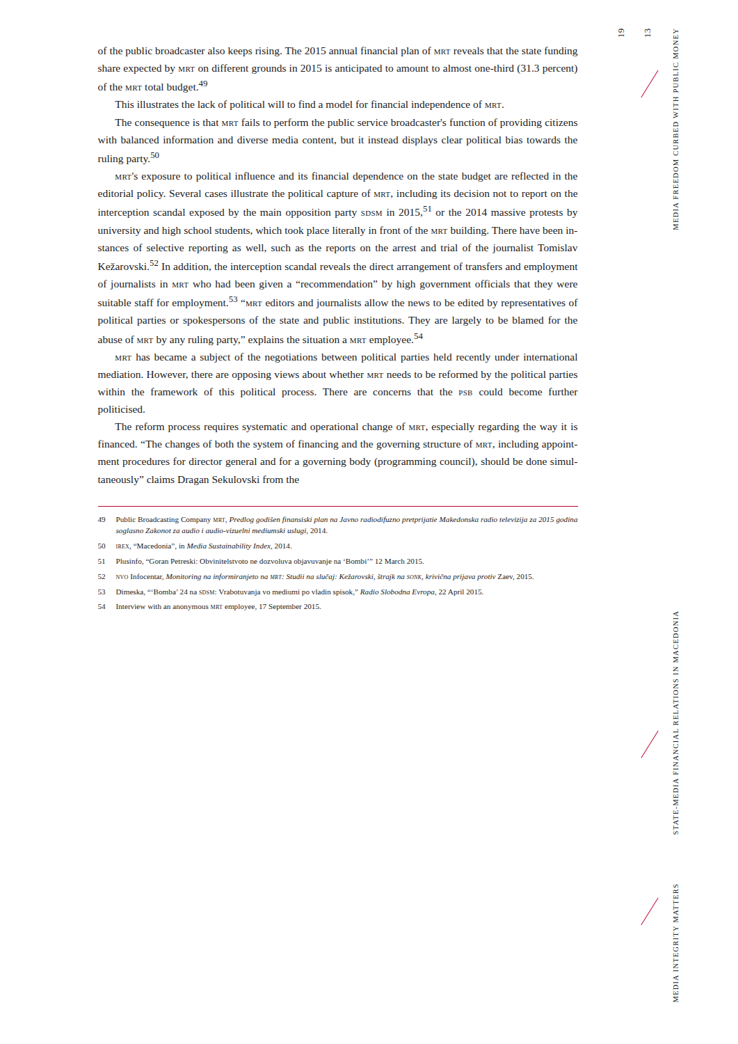19
13
Media freedom curbed with public money
State-media financial relations in Macedonia
Media integrity matters
of the public broadcaster also keeps rising. The 2015 annual financial plan of mrt reveals that the state funding share expected by mrt on different grounds in 2015 is anticipated to amount to almost one-third (31.3 percent) of the mrt total budget.49
This illustrates the lack of political will to find a model for financial independence of mrt.
The consequence is that mrt fails to perform the public service broadcaster's function of providing citizens with balanced information and diverse media content, but it instead displays clear political bias towards the ruling party.50
mrt's exposure to political influence and its financial dependence on the state budget are reflected in the editorial policy. Several cases illustrate the political capture of mrt, including its decision not to report on the interception scandal exposed by the main opposition party sdsm in 2015,51 or the 2014 massive protests by university and high school students, which took place literally in front of the mrt building. There have been instances of selective reporting as well, such as the reports on the arrest and trial of the journalist Tomislav Kežarovski.52 In addition, the interception scandal reveals the direct arrangement of transfers and employment of journalists in mrt who had been given a “recommendation” by high government officials that they were suitable staff for employment.53 “mrt editors and journalists allow the news to be edited by representatives of political parties or spokespersons of the state and public institutions. They are largely to be blamed for the abuse of mrt by any ruling party,” explains the situation a mrt employee.54
mrt has became a subject of the negotiations between political parties held recently under international mediation. However, there are opposing views about whether mrt needs to be reformed by the political parties within the framework of this political process. There are concerns that the psb could become further politicised.
The reform process requires systematic and operational change of mrt, especially regarding the way it is financed. “The changes of both the system of financing and the governing structure of mrt, including appointment procedures for director general and for a governing body (programming council), should be done simultaneously” claims Dragan Sekulovski from the
Public Broadcasting Company mrt, Predlog godišen finansiski plan na Javno radiodifuzno pretprijatie Makedonska radio televizija za 2015 godina soglasno Zakonot za audio i audio-vizuelni mediumski uslugi, 2014.
irex, “Macedonia”, in Media Sustainability Index, 2014.
Plusinfo, “Goran Petreski: Obvinitelstvoto ne dozvoluva objavuvanje na ‘Bombi’” 12 March 2015.
nvo Infocentar, Monitoring na informiranjeto na mrt: Studii na slučaj: Kežarovski, štrajk na sonk, krivična prijava protiv Zaev, 2015.
Dimeska, “‘Bomba’ 24 na sdsm: Vrabotuvanja vo mediumi po vladin spisok,” Radio Slobodna Evropa, 22 April 2015.
Interview with an anonymous mrt employee, 17 September 2015.